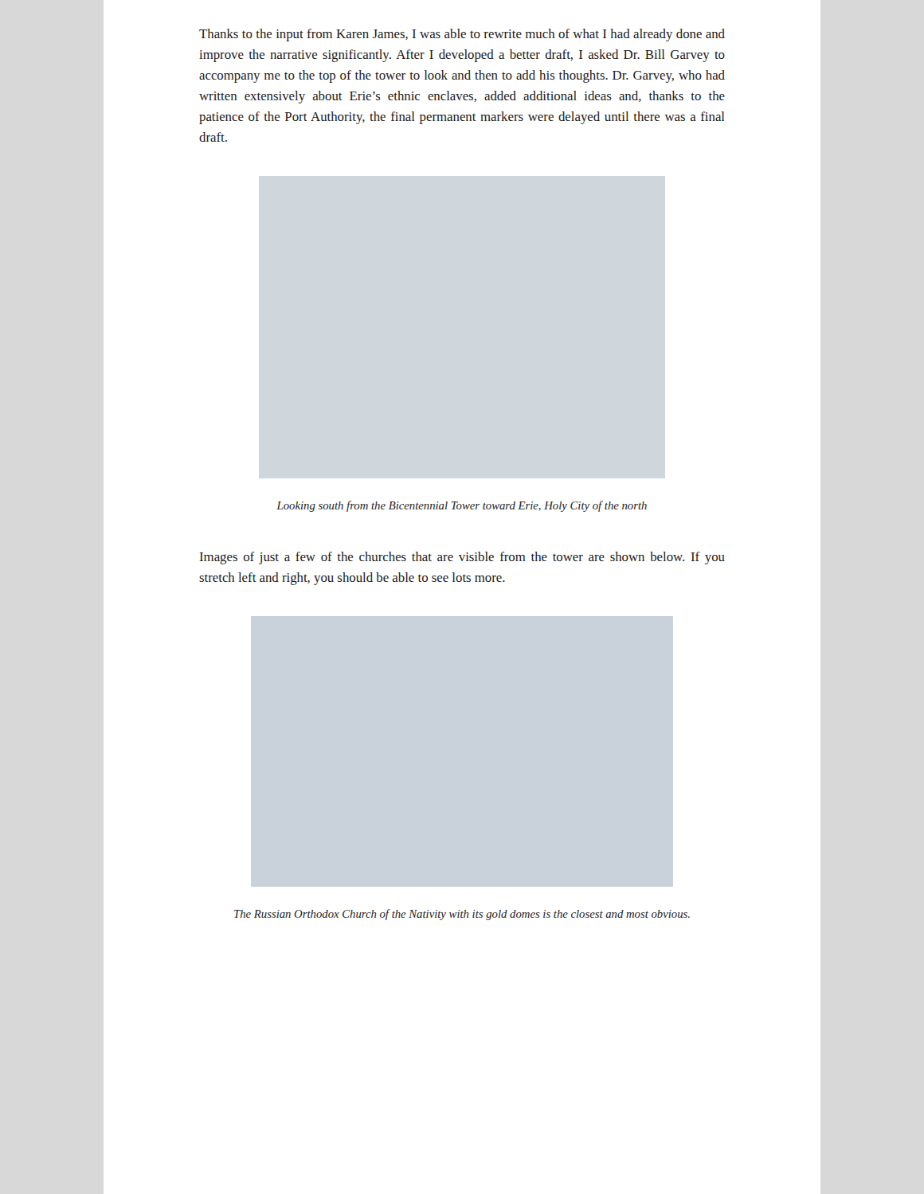Thanks to the input from Karen James, I was able to rewrite much of what I had already done and improve the narrative significantly. After I developed a better draft, I asked Dr. Bill Garvey to accompany me to the top of the tower to look and then to add his thoughts. Dr. Garvey, who had written extensively about Erie’s ethnic enclaves, added additional ideas and, thanks to the patience of the Port Authority, the final permanent markers were delayed until there was a final draft.
Looking south from the Bicentennial Tower toward Erie, Holy City of the north
Images of just a few of the churches that are visible from the tower are shown below. If you stretch left and right, you should be able to see lots more.
The Russian Orthodox Church of the Nativity with its gold domes is the closest and most obvious.